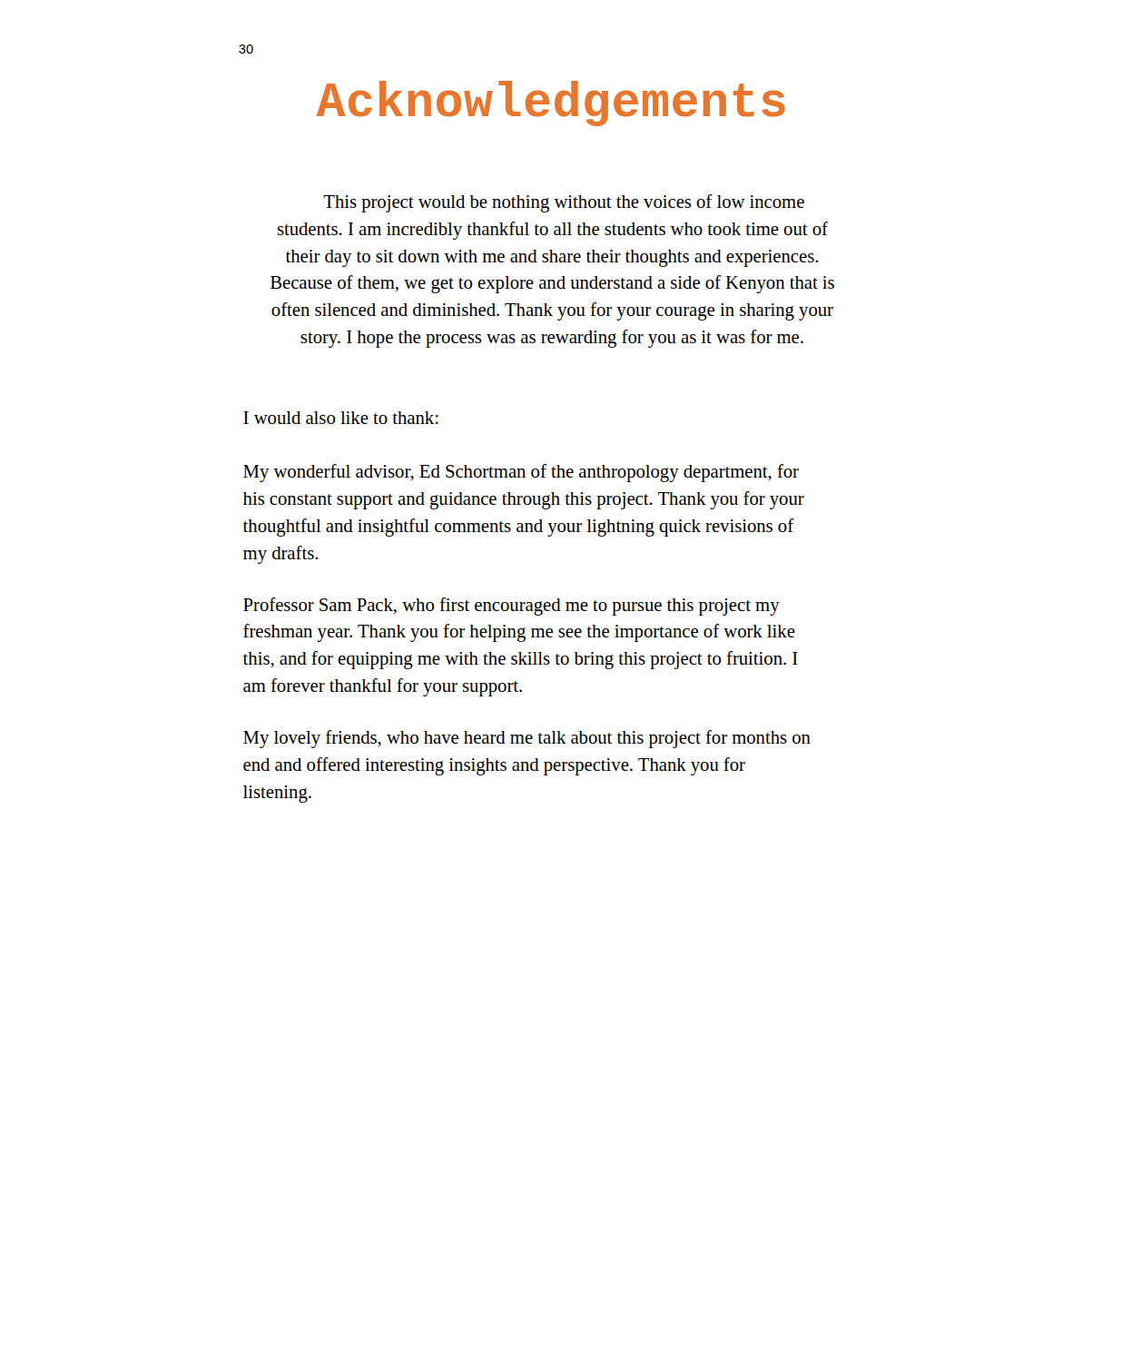30
Acknowledgements
This project would be nothing without the voices of low income students. I am incredibly thankful to all the students who took time out of their day to sit down with me and share their thoughts and experiences. Because of them, we get to explore and understand a side of Kenyon that is often silenced and diminished. Thank you for your courage in sharing your story. I hope the process was as rewarding for you as it was for me.
I would also like to thank:
My wonderful advisor, Ed Schortman of the anthropology department, for his constant support and guidance through this project. Thank you for your thoughtful and insightful comments and your lightning quick revisions of my drafts.
Professor Sam Pack, who first encouraged me to pursue this project my freshman year. Thank you for helping me see the importance of work like this, and for equipping me with the skills to bring this project to fruition. I am forever thankful for your support.
My lovely friends, who have heard me talk about this project for months on end and offered interesting insights and perspective. Thank you for listening.